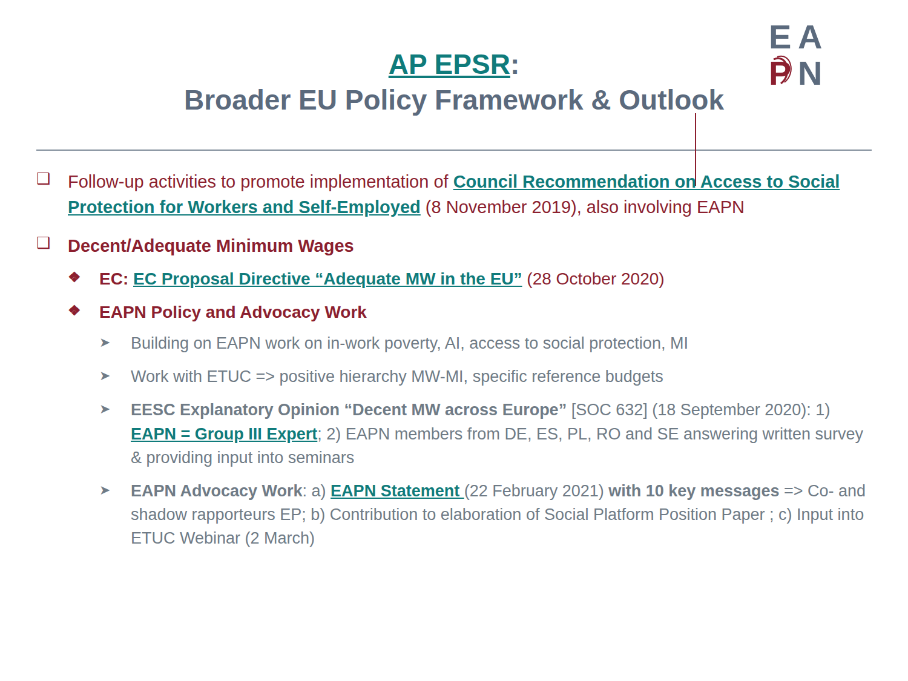E A P N
AP EPSR: Broader EU Policy Framework & Outlook
Follow-up activities to promote implementation of Council Recommendation on Access to Social Protection for Workers and Self-Employed (8 November 2019), also involving EAPN
Decent/Adequate Minimum Wages
EC: EC Proposal Directive “Adequate MW in the EU” (28 October 2020)
EAPN Policy and Advocacy Work
Building on EAPN work on in-work poverty, AI, access to social protection, MI
Work with ETUC => positive hierarchy MW-MI, specific reference budgets
EESC Explanatory Opinion “Decent MW across Europe” [SOC 632] (18 September 2020): 1) EAPN = Group III Expert; 2) EAPN members from DE, ES, PL, RO and SE answering written survey & providing input into seminars
EAPN Advocacy Work: a) EAPN Statement (22 February 2021) with 10 key messages => Co- and shadow rapporteurs EP; b) Contribution to elaboration of Social Platform Position Paper ; c) Input into ETUC Webinar (2 March)